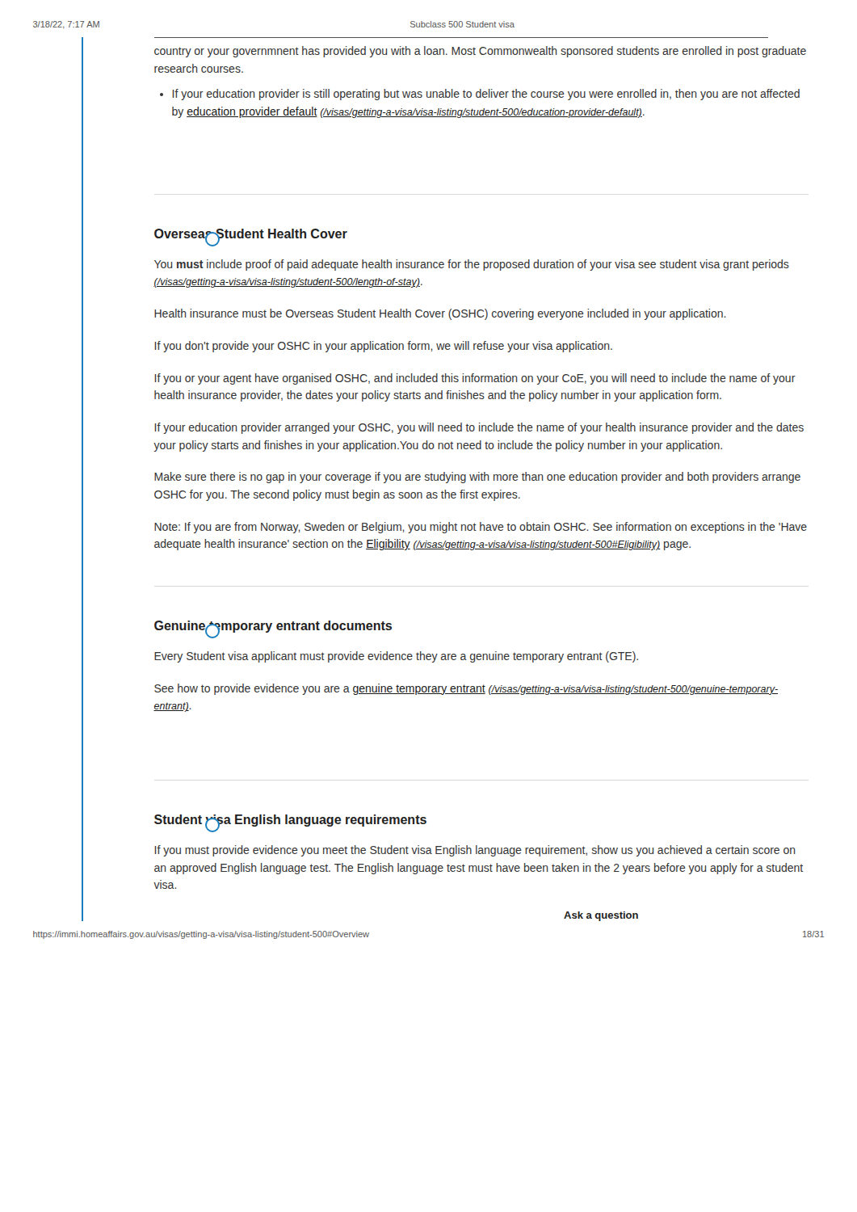3/18/22, 7:17 AM
Subclass 500 Student visa
country or your governmnent has provided you with a loan. Most Commonwealth sponsored students are enrolled in post graduate research courses.
If your education provider is still operating but was unable to deliver the course you were enrolled in, then you are not affected by education provider default (/visas/getting-a-visa/visa-listing/student-500/education-provider-default).
Overseas Student Health Cover
You must include proof of paid adequate health insurance for the proposed duration of your visa see student visa grant periods (/visas/getting-a-visa/visa-listing/student-500/length-of-stay).
Health insurance must be Overseas Student Health Cover (OSHC) covering everyone included in your application.
If you don't provide your OSHC in your application form, we will refuse your visa application.
If you or your agent have organised OSHC, and included this information on your CoE, you will need to include the name of your health insurance provider, the dates your policy starts and finishes and the policy number in your application form.
If your education provider arranged your OSHC, you will need to include the name of your health insurance provider and the dates your policy starts and finishes in your application.You do not need to include the policy number in your application.
Make sure there is no gap in your coverage if you are studying with more than one education provider and both providers arrange OSHC for you. The second policy must begin as soon as the first expires.
Note: If you are from Norway, Sweden or Belgium, you might not have to obtain OSHC. See information on exceptions in the 'Have adequate health insurance' section on the Eligibility (/visas/getting-a-visa/visa-listing/student-500#Eligibility) page.
Genuine temporary entrant documents
Every Student visa applicant must provide evidence they are a genuine temporary entrant (GTE).
See how to provide evidence you are a genuine temporary entrant (/visas/getting-a-visa/visa-listing/student-500/genuine-temporary-entrant).
Student visa English language requirements
If you must provide evidence you meet the Student visa English language requirement, show us you achieved a certain score on an approved English language test. The English language test must have been taken in the 2 years before you apply for a student visa.
Ask a question
https://immi.homeaffairs.gov.au/visas/getting-a-visa/visa-listing/student-500#Overview
18/31